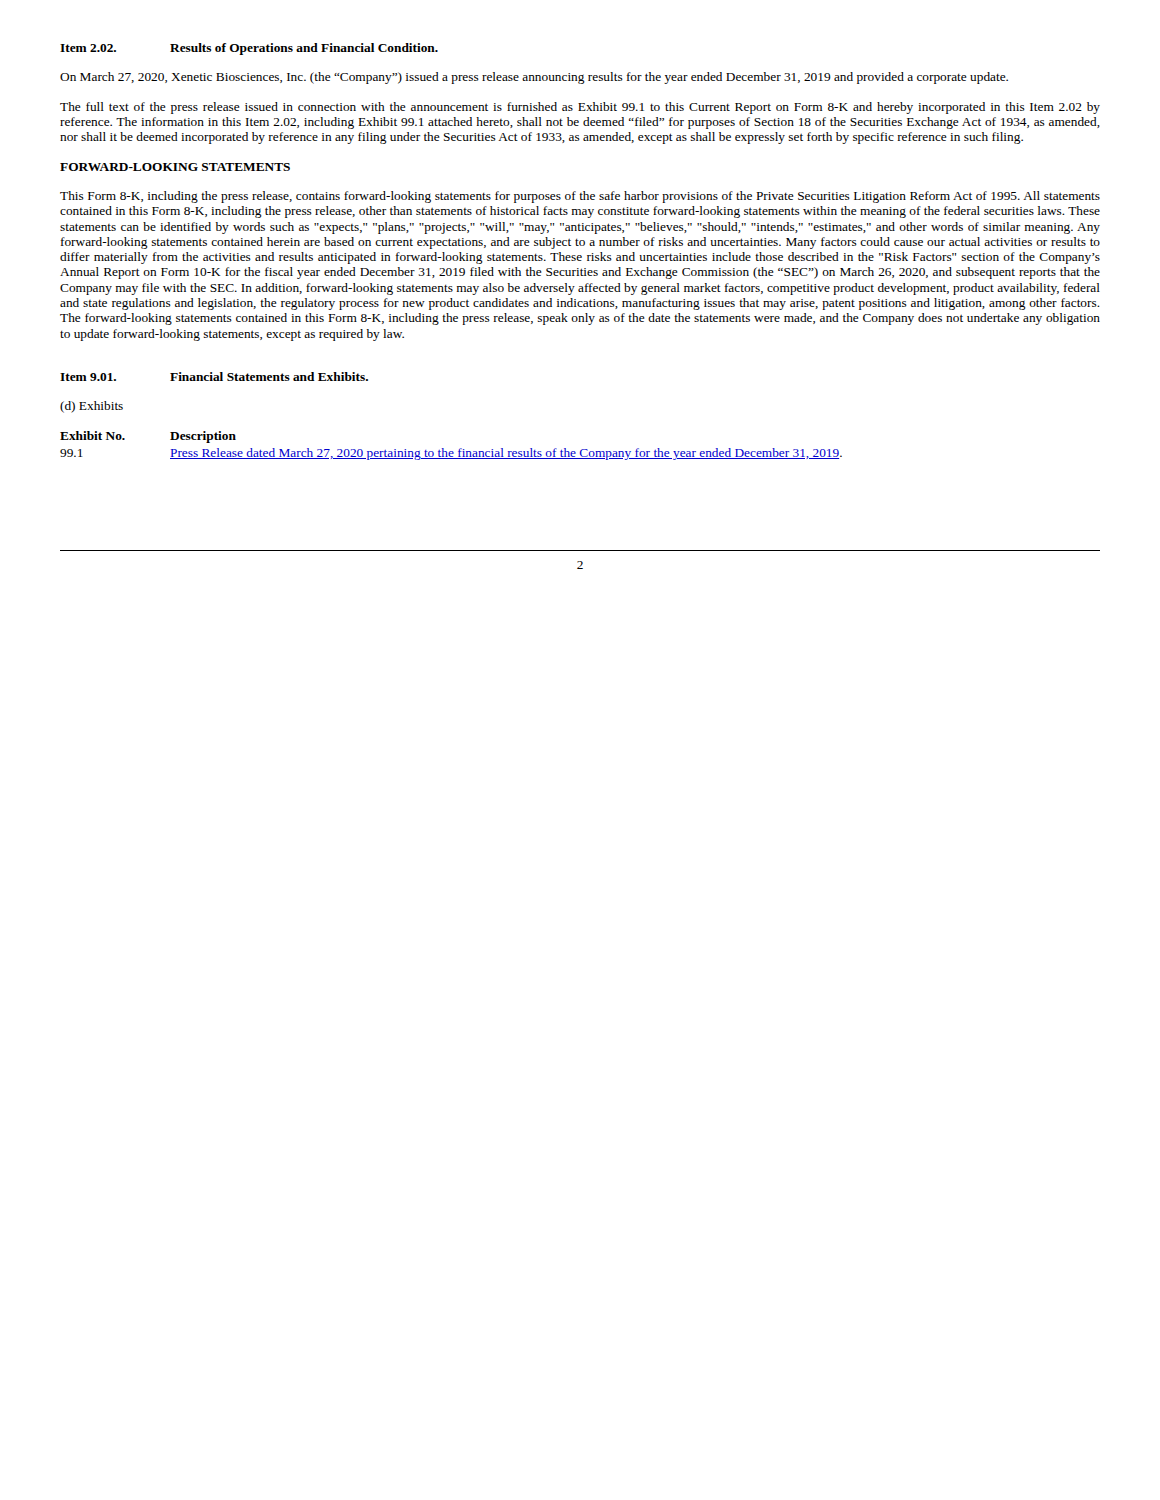Item 2.02.
Results of Operations and Financial Condition.
On March 27, 2020, Xenetic Biosciences, Inc. (the “Company”) issued a press release announcing results for the year ended December 31, 2019 and provided a corporate update.
The full text of the press release issued in connection with the announcement is furnished as Exhibit 99.1 to this Current Report on Form 8-K and hereby incorporated in this Item 2.02 by reference. The information in this Item 2.02, including Exhibit 99.1 attached hereto, shall not be deemed “filed” for purposes of Section 18 of the Securities Exchange Act of 1934, as amended, nor shall it be deemed incorporated by reference in any filing under the Securities Act of 1933, as amended, except as shall be expressly set forth by specific reference in such filing.
FORWARD-LOOKING STATEMENTS
This Form 8-K, including the press release, contains forward-looking statements for purposes of the safe harbor provisions of the Private Securities Litigation Reform Act of 1995. All statements contained in this Form 8-K, including the press release, other than statements of historical facts may constitute forward-looking statements within the meaning of the federal securities laws. These statements can be identified by words such as "expects," "plans," "projects," "will," "may," "anticipates," "believes," "should," "intends," "estimates," and other words of similar meaning. Any forward-looking statements contained herein are based on current expectations, and are subject to a number of risks and uncertainties. Many factors could cause our actual activities or results to differ materially from the activities and results anticipated in forward-looking statements. These risks and uncertainties include those described in the "Risk Factors" section of the Company’s Annual Report on Form 10-K for the fiscal year ended December 31, 2019 filed with the Securities and Exchange Commission (the “SEC”) on March 26, 2020, and subsequent reports that the Company may file with the SEC. In addition, forward-looking statements may also be adversely affected by general market factors, competitive product development, product availability, federal and state regulations and legislation, the regulatory process for new product candidates and indications, manufacturing issues that may arise, patent positions and litigation, among other factors. The forward-looking statements contained in this Form 8-K, including the press release, speak only as of the date the statements were made, and the Company does not undertake any obligation to update forward-looking statements, except as required by law.
Item 9.01.
Financial Statements and Exhibits.
(d) Exhibits
| Exhibit No. | Description |
| --- | --- |
| 99.1 | Press Release dated March 27, 2020 pertaining to the financial results of the Company for the year ended December 31, 2019 . |
2